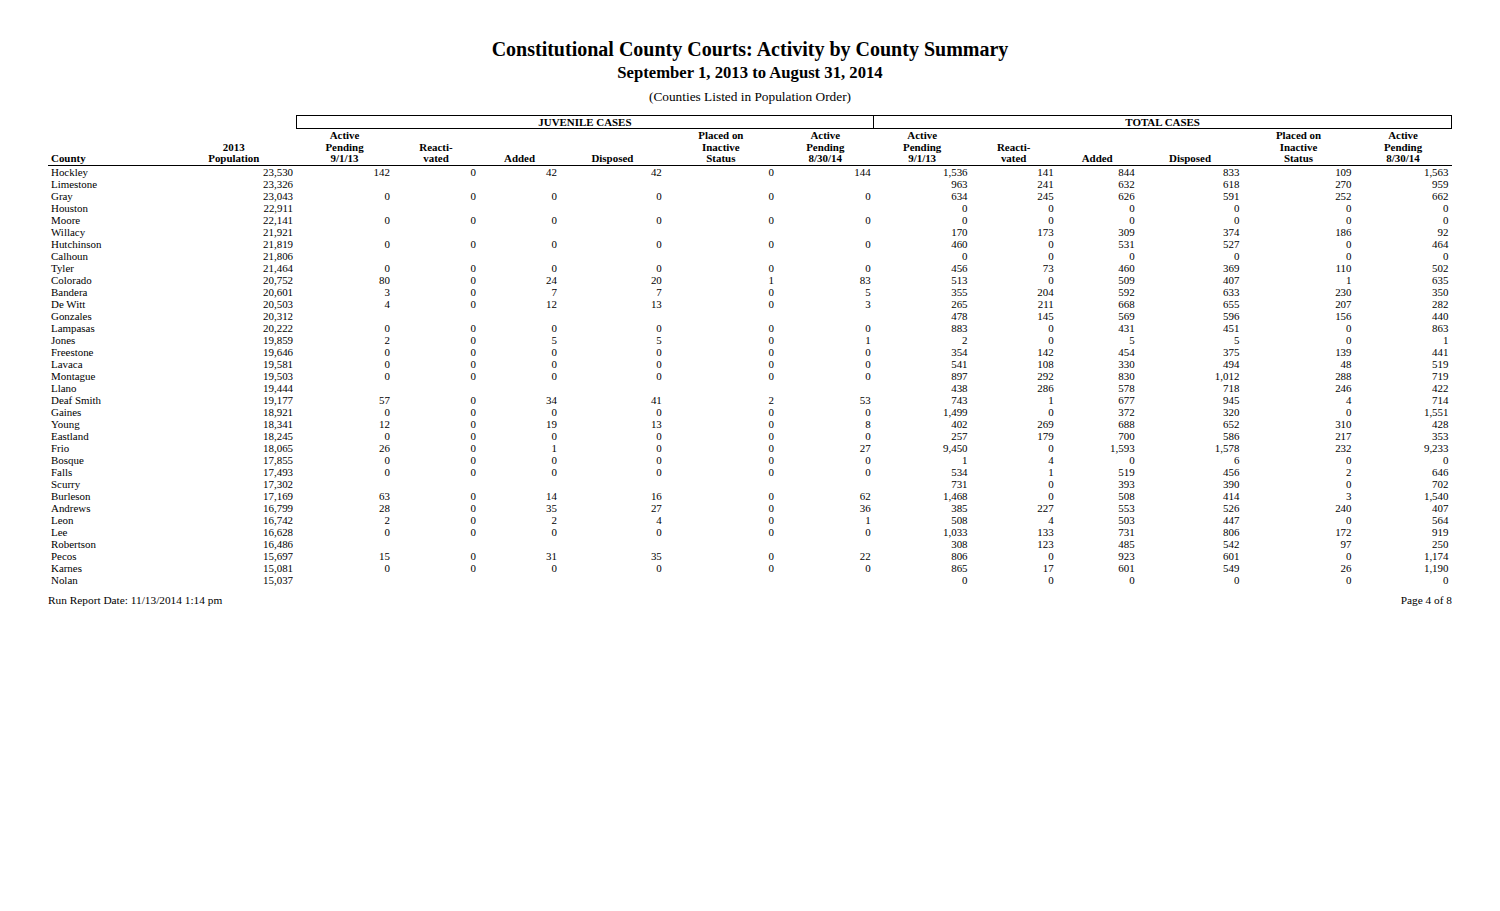Constitutional County Courts: Activity by County Summary
September 1, 2013 to August 31, 2014
(Counties Listed in Population Order)
| | JUVENILE CASES | TOTAL CASES |
| --- | --- | --- |
| | | Active | | | | Placed on | Active | Active | | | | Placed on | Active |
| | 2013 | Pending | Reacti- | | | Inactive | Pending | Pending | Reacti- | | | Inactive | Pending |
| County | Population | 9/1/13 | vated | Added | Disposed | Status | 8/30/14 | 9/1/13 | vated | Added | Disposed | Status | 8/30/14 |
| Hockley | 23,530 | 142 | 0 | 42 | 42 | 0 | 144 | 1,536 | 141 | 844 | 833 | 109 | 1,563 |
| Limestone | 23,326 | | | | | | | 963 | 241 | 632 | 618 | 270 | 959 |
| Gray | 23,043 | 0 | 0 | 0 | 0 | 0 | 0 | 634 | 245 | 626 | 591 | 252 | 662 |
| Houston | 22,911 | | | | | | | 0 | 0 | 0 | 0 | 0 | 0 |
| Moore | 22,141 | 0 | 0 | 0 | 0 | 0 | 0 | 0 | 0 | 0 | 0 | 0 | 0 |
| Willacy | 21,921 | | | | | | | 170 | 173 | 309 | 374 | 186 | 92 |
| Hutchinson | 21,819 | 0 | 0 | 0 | 0 | 0 | 0 | 460 | 0 | 531 | 527 | 0 | 464 |
| Calhoun | 21,806 | | | | | | | 0 | 0 | 0 | 0 | 0 | 0 |
| Tyler | 21,464 | 0 | 0 | 0 | 0 | 0 | 0 | 456 | 73 | 460 | 369 | 110 | 502 |
| Colorado | 20,752 | 80 | 0 | 24 | 20 | 1 | 83 | 513 | 0 | 509 | 407 | 1 | 635 |
| Bandera | 20,601 | 3 | 0 | 7 | 7 | 0 | 5 | 355 | 204 | 592 | 633 | 230 | 350 |
| De Witt | 20,503 | 4 | 0 | 12 | 13 | 0 | 3 | 265 | 211 | 668 | 655 | 207 | 282 |
| Gonzales | 20,312 | | | | | | | 478 | 145 | 569 | 596 | 156 | 440 |
| Lampasas | 20,222 | 0 | 0 | 0 | 0 | 0 | 0 | 883 | 0 | 431 | 451 | 0 | 863 |
| Jones | 19,859 | 2 | 0 | 5 | 5 | 0 | 1 | 2 | 0 | 5 | 5 | 0 | 1 |
| Freestone | 19,646 | 0 | 0 | 0 | 0 | 0 | 0 | 354 | 142 | 454 | 375 | 139 | 441 |
| Lavaca | 19,581 | 0 | 0 | 0 | 0 | 0 | 0 | 541 | 108 | 330 | 494 | 48 | 519 |
| Montague | 19,503 | 0 | 0 | 0 | 0 | 0 | 0 | 897 | 292 | 830 | 1,012 | 288 | 719 |
| Llano | 19,444 | | | | | | | 438 | 286 | 578 | 718 | 246 | 422 |
| Deaf Smith | 19,177 | 57 | 0 | 34 | 41 | 2 | 53 | 743 | 1 | 677 | 945 | 4 | 714 |
| Gaines | 18,921 | 0 | 0 | 0 | 0 | 0 | 0 | 1,499 | 0 | 372 | 320 | 0 | 1,551 |
| Young | 18,341 | 12 | 0 | 19 | 13 | 0 | 8 | 402 | 269 | 688 | 652 | 310 | 428 |
| Eastland | 18,245 | 0 | 0 | 0 | 0 | 0 | 0 | 257 | 179 | 700 | 586 | 217 | 353 |
| Frio | 18,065 | 26 | 0 | 1 | 0 | 0 | 27 | 9,450 | 0 | 1,593 | 1,578 | 232 | 9,233 |
| Bosque | 17,855 | 0 | 0 | 0 | 0 | 0 | 0 | 1 | 4 | 0 | 6 | 0 | 0 |
| Falls | 17,493 | 0 | 0 | 0 | 0 | 0 | 0 | 534 | 1 | 519 | 456 | 2 | 646 |
| Scurry | 17,302 | | | | | | | 731 | 0 | 393 | 390 | 0 | 702 |
| Burleson | 17,169 | 63 | 0 | 14 | 16 | 0 | 62 | 1,468 | 0 | 508 | 414 | 3 | 1,540 |
| Andrews | 16,799 | 28 | 0 | 35 | 27 | 0 | 36 | 385 | 227 | 553 | 526 | 240 | 407 |
| Leon | 16,742 | 2 | 0 | 2 | 4 | 0 | 1 | 508 | 4 | 503 | 447 | 0 | 564 |
| Lee | 16,628 | 0 | 0 | 0 | 0 | 0 | 0 | 1,033 | 133 | 731 | 806 | 172 | 919 |
| Robertson | 16,486 | | | | | | | 308 | 123 | 485 | 542 | 97 | 250 |
| Pecos | 15,697 | 15 | 0 | 31 | 35 | 0 | 22 | 806 | 0 | 923 | 601 | 0 | 1,174 |
| Karnes | 15,081 | 0 | 0 | 0 | 0 | 0 | 0 | 865 | 17 | 601 | 549 | 26 | 1,190 |
| Nolan | 15,037 | | | | | | | 0 | 0 | 0 | 0 | 0 | 0 |
Run Report Date: 11/13/2014 1:14 pm Page 4 of 8